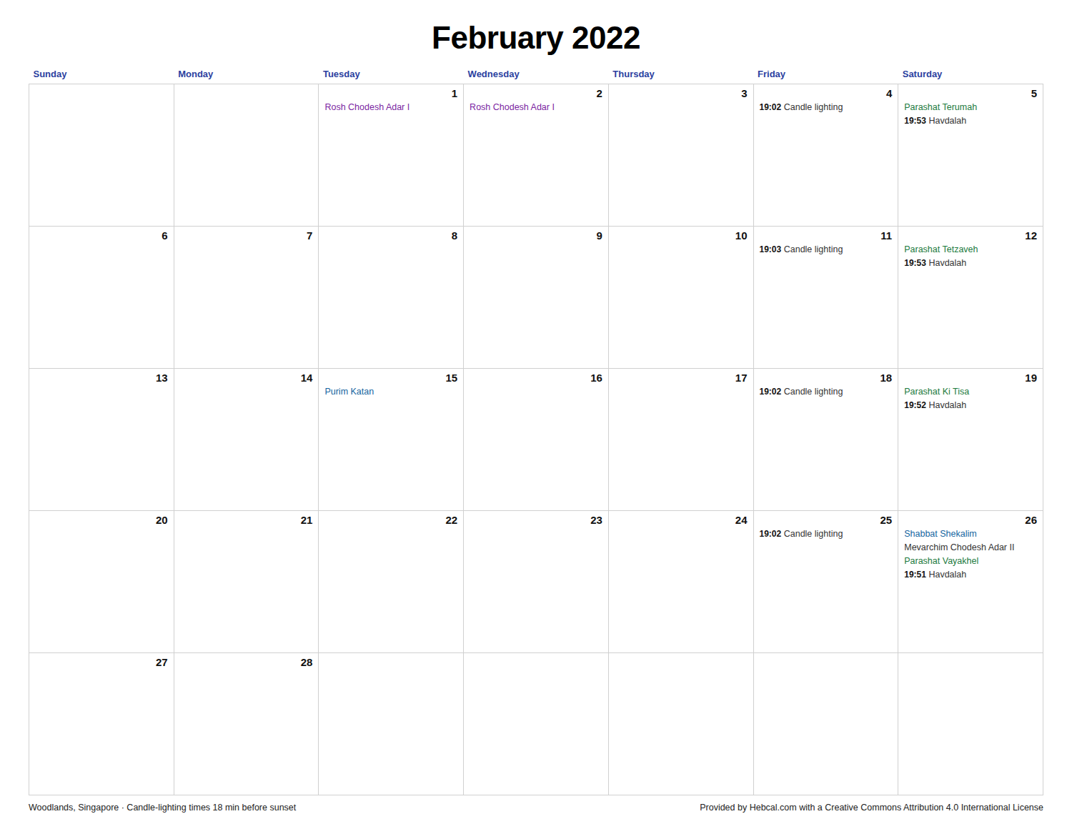February 2022
| Sunday | Monday | Tuesday | Wednesday | Thursday | Friday | Saturday |
| --- | --- | --- | --- | --- | --- | --- |
| | | 1 Rosh Chodesh Adar I | 2 Rosh Chodesh Adar I | 3 | 4 19:02 Candle lighting | 5 Parashat Terumah 19:53 Havdalah |
| 6 | 7 | 8 | 9 | 10 | 11 19:03 Candle lighting | 12 Parashat Tetzaveh 19:53 Havdalah |
| 13 | 14 | 15 Purim Katan | 16 | 17 | 18 19:02 Candle lighting | 19 Parashat Ki Tisa 19:52 Havdalah |
| 20 | 21 | 22 | 23 | 24 | 25 19:02 Candle lighting | 26 Shabbat Shekalim Mevarchim Chodesh Adar II Parashat Vayakhel 19:51 Havdalah |
| 27 | 28 | | | | | |
Woodlands, Singapore · Candle-lighting times 18 min before sunset
Provided by Hebcal.com with a Creative Commons Attribution 4.0 International License